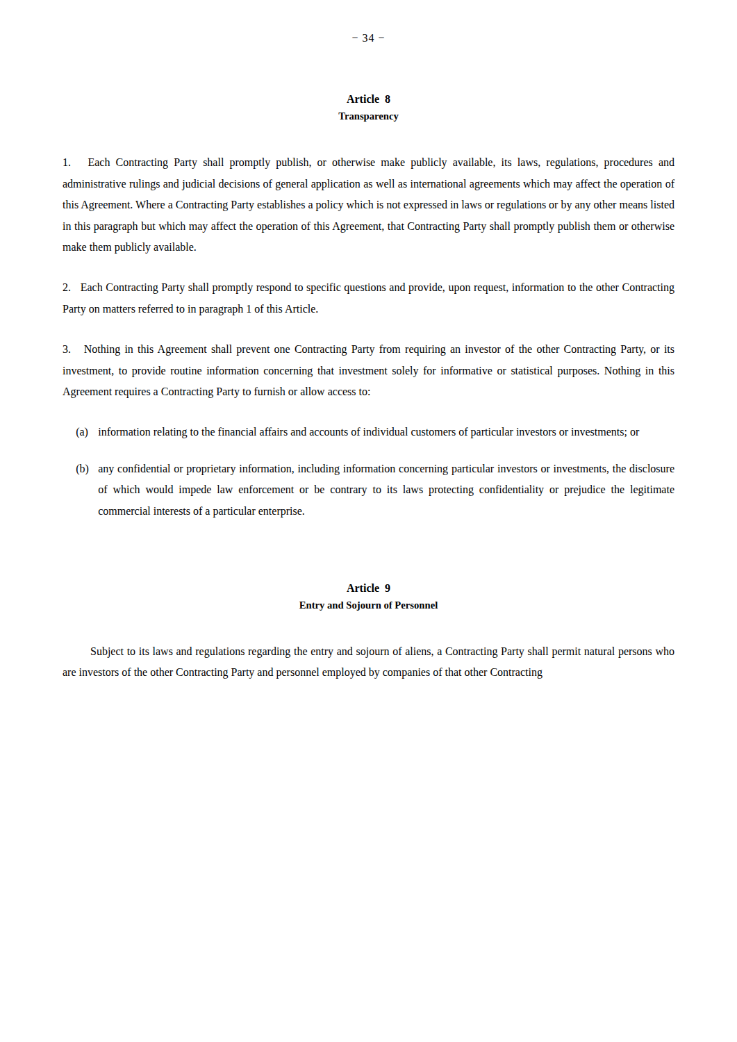− 34 −
Article 8
Transparency
1. Each Contracting Party shall promptly publish, or otherwise make publicly available, its laws, regulations, procedures and administrative rulings and judicial decisions of general application as well as international agreements which may affect the operation of this Agreement. Where a Contracting Party establishes a policy which is not expressed in laws or regulations or by any other means listed in this paragraph but which may affect the operation of this Agreement, that Contracting Party shall promptly publish them or otherwise make them publicly available.
2. Each Contracting Party shall promptly respond to specific questions and provide, upon request, information to the other Contracting Party on matters referred to in paragraph 1 of this Article.
3. Nothing in this Agreement shall prevent one Contracting Party from requiring an investor of the other Contracting Party, or its investment, to provide routine information concerning that investment solely for informative or statistical purposes. Nothing in this Agreement requires a Contracting Party to furnish or allow access to:
(a) information relating to the financial affairs and accounts of individual customers of particular investors or investments; or
(b) any confidential or proprietary information, including information concerning particular investors or investments, the disclosure of which would impede law enforcement or be contrary to its laws protecting confidentiality or prejudice the legitimate commercial interests of a particular enterprise.
Article 9
Entry and Sojourn of Personnel
Subject to its laws and regulations regarding the entry and sojourn of aliens, a Contracting Party shall permit natural persons who are investors of the other Contracting Party and personnel employed by companies of that other Contracting